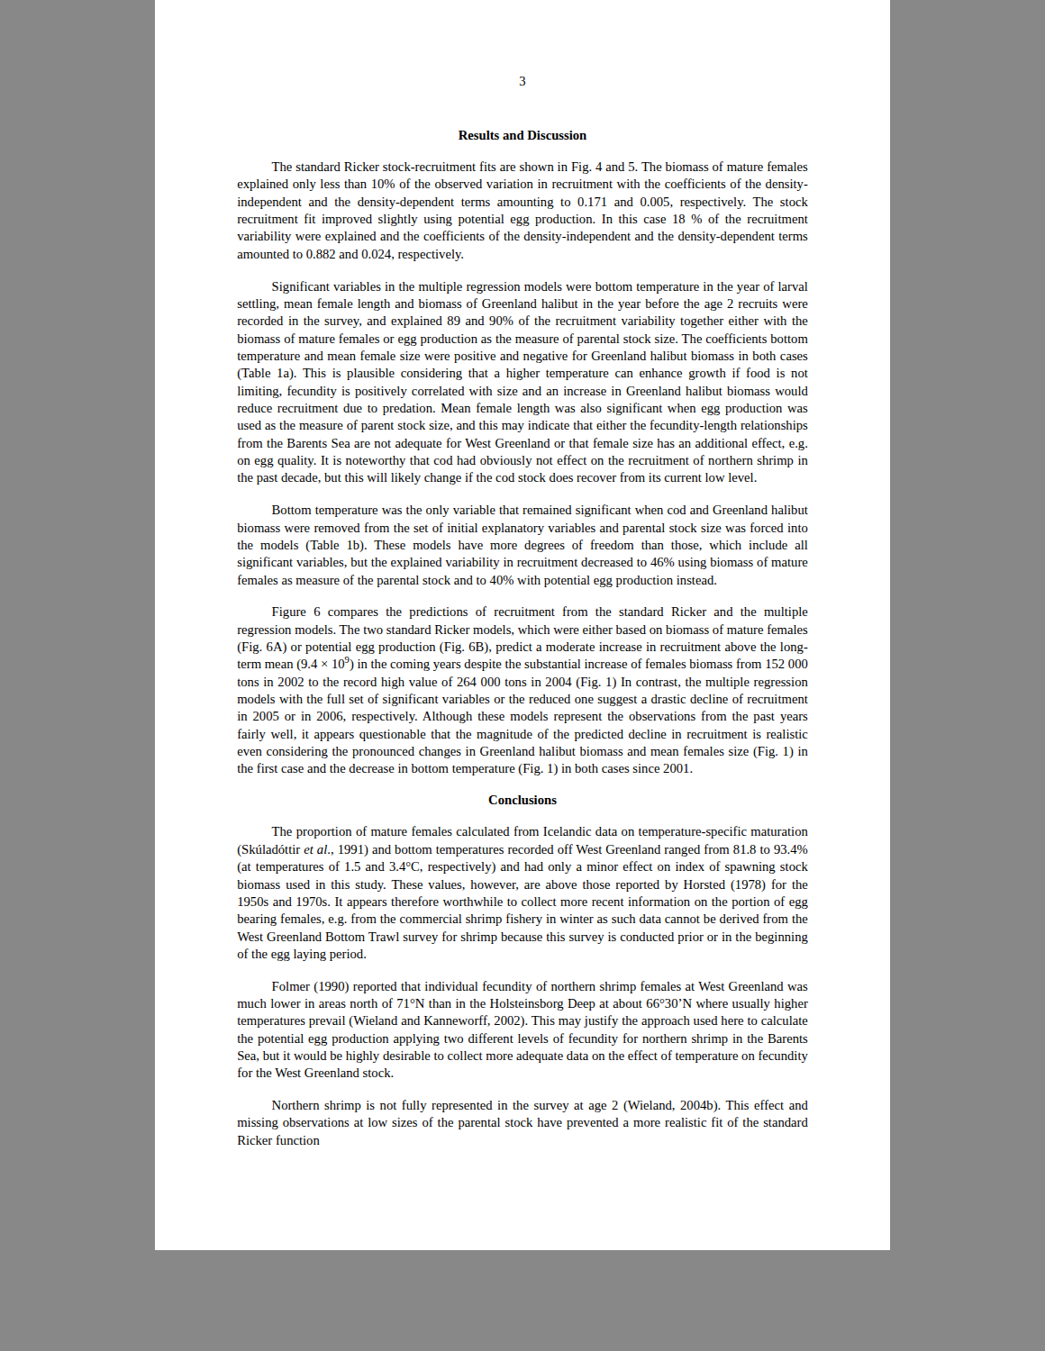3
Results and Discussion
The standard Ricker stock-recruitment fits are shown in Fig. 4 and 5. The biomass of mature females explained only less than 10% of the observed variation in recruitment with the coefficients of the density-independent and the density-dependent terms amounting to 0.171 and 0.005, respectively. The stock recruitment fit improved slightly using potential egg production. In this case 18 % of the recruitment variability were explained and the coefficients of the density-independent and the density-dependent terms amounted to 0.882 and 0.024, respectively.
Significant variables in the multiple regression models were bottom temperature in the year of larval settling, mean female length and biomass of Greenland halibut in the year before the age 2 recruits were recorded in the survey, and explained 89 and 90% of the recruitment variability together either with the biomass of mature females or egg production as the measure of parental stock size. The coefficients bottom temperature and mean female size were positive and negative for Greenland halibut biomass in both cases (Table 1a). This is plausible considering that a higher temperature can enhance growth if food is not limiting, fecundity is positively correlated with size and an increase in Greenland halibut biomass would reduce recruitment due to predation. Mean female length was also significant when egg production was used as the measure of parent stock size, and this may indicate that either the fecundity-length relationships from the Barents Sea are not adequate for West Greenland or that female size has an additional effect, e.g. on egg quality. It is noteworthy that cod had obviously not effect on the recruitment of northern shrimp in the past decade, but this will likely change if the cod stock does recover from its current low level.
Bottom temperature was the only variable that remained significant when cod and Greenland halibut biomass were removed from the set of initial explanatory variables and parental stock size was forced into the models (Table 1b). These models have more degrees of freedom than those, which include all significant variables, but the explained variability in recruitment decreased to 46% using biomass of mature females as measure of the parental stock and to 40% with potential egg production instead.
Figure 6 compares the predictions of recruitment from the standard Ricker and the multiple regression models. The two standard Ricker models, which were either based on biomass of mature females (Fig. 6A) or potential egg production (Fig. 6B), predict a moderate increase in recruitment above the long-term mean (9.4 × 109) in the coming years despite the substantial increase of females biomass from 152 000 tons in 2002 to the record high value of 264 000 tons in 2004 (Fig. 1) In contrast, the multiple regression models with the full set of significant variables or the reduced one suggest a drastic decline of recruitment in 2005 or in 2006, respectively. Although these models represent the observations from the past years fairly well, it appears questionable that the magnitude of the predicted decline in recruitment is realistic even considering the pronounced changes in Greenland halibut biomass and mean females size (Fig. 1) in the first case and the decrease in bottom temperature (Fig. 1) in both cases since 2001.
Conclusions
The proportion of mature females calculated from Icelandic data on temperature-specific maturation (Skúladóttir et al., 1991) and bottom temperatures recorded off West Greenland ranged from 81.8 to 93.4% (at temperatures of 1.5 and 3.4°C, respectively) and had only a minor effect on index of spawning stock biomass used in this study. These values, however, are above those reported by Horsted (1978) for the 1950s and 1970s. It appears therefore worthwhile to collect more recent information on the portion of egg bearing females, e.g. from the commercial shrimp fishery in winter as such data cannot be derived from the West Greenland Bottom Trawl survey for shrimp because this survey is conducted prior or in the beginning of the egg laying period.
Folmer (1990) reported that individual fecundity of northern shrimp females at West Greenland was much lower in areas north of 71°N than in the Holsteinsborg Deep at about 66°30’N where usually higher temperatures prevail (Wieland and Kanneworff, 2002). This may justify the approach used here to calculate the potential egg production applying two different levels of fecundity for northern shrimp in the Barents Sea, but it would be highly desirable to collect more adequate data on the effect of temperature on fecundity for the West Greenland stock.
Northern shrimp is not fully represented in the survey at age 2 (Wieland, 2004b). This effect and missing observations at low sizes of the parental stock have prevented a more realistic fit of the standard Ricker function